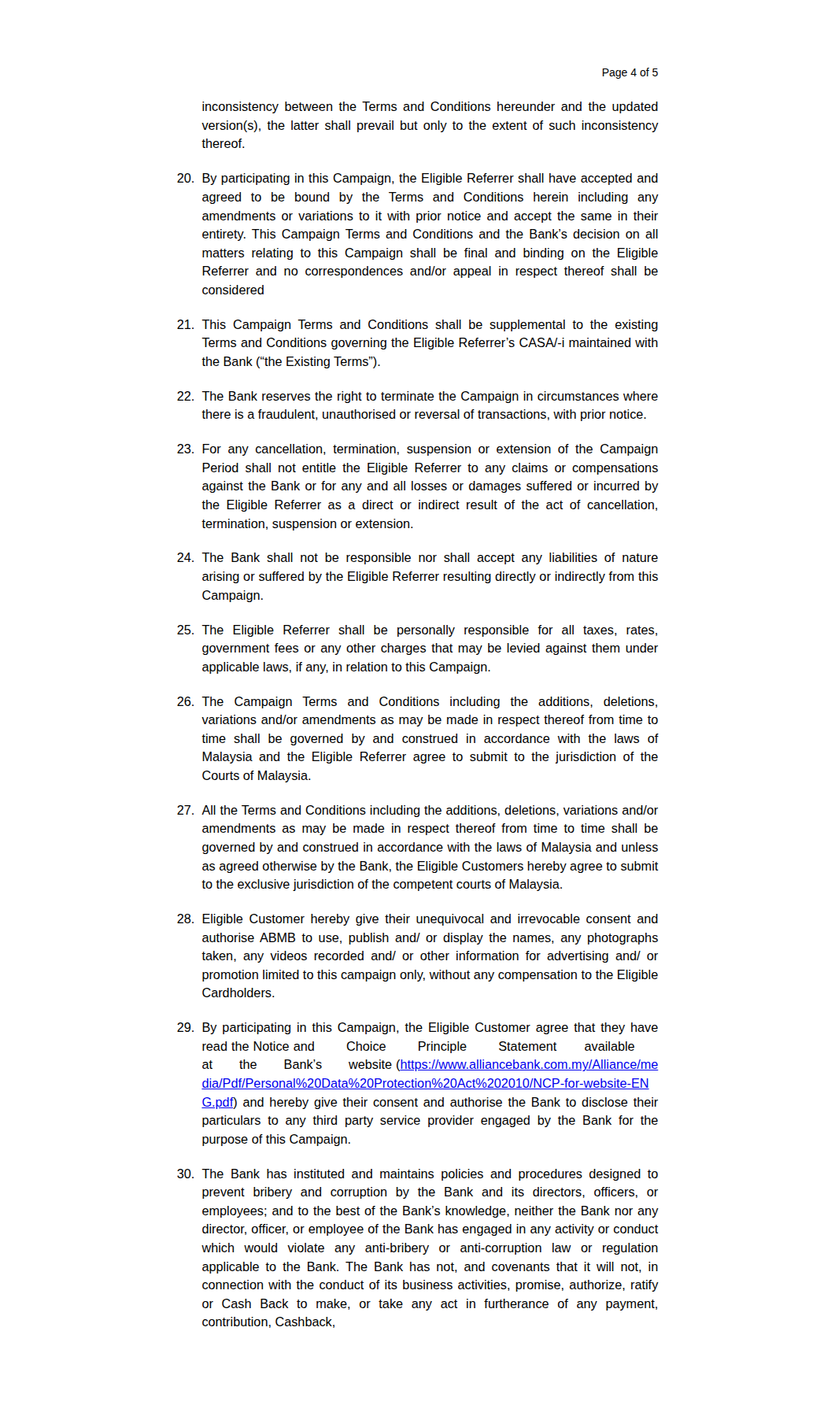Page 4 of 5
inconsistency between the Terms and Conditions hereunder and the updated version(s), the latter shall prevail but only to the extent of such inconsistency thereof.
By participating in this Campaign, the Eligible Referrer shall have accepted and agreed to be bound by the Terms and Conditions herein including any amendments or variations to it with prior notice and accept the same in their entirety. This Campaign Terms and Conditions and the Bank’s decision on all matters relating to this Campaign shall be final and binding on the Eligible Referrer and no correspondences and/or appeal in respect thereof shall be considered
This Campaign Terms and Conditions shall be supplemental to the existing Terms and Conditions governing the Eligible Referrer’s CASA/-i maintained with the Bank (“the Existing Terms”).
The Bank reserves the right to terminate the Campaign in circumstances where there is a fraudulent, unauthorised or reversal of transactions, with prior notice.
For any cancellation, termination, suspension or extension of the Campaign Period shall not entitle the Eligible Referrer to any claims or compensations against the Bank or for any and all losses or damages suffered or incurred by the Eligible Referrer as a direct or indirect result of the act of cancellation, termination, suspension or extension.
The Bank shall not be responsible nor shall accept any liabilities of nature arising or suffered by the Eligible Referrer resulting directly or indirectly from this Campaign.
The Eligible Referrer shall be personally responsible for all taxes, rates, government fees or any other charges that may be levied against them under applicable laws, if any, in relation to this Campaign.
The Campaign Terms and Conditions including the additions, deletions, variations and/or amendments as may be made in respect thereof from time to time shall be governed by and construed in accordance with the laws of Malaysia and the Eligible Referrer agree to submit to the jurisdiction of the Courts of Malaysia.
All the Terms and Conditions including the additions, deletions, variations and/or amendments as may be made in respect thereof from time to time shall be governed by and construed in accordance with the laws of Malaysia and unless as agreed otherwise by the Bank, the Eligible Customers hereby agree to submit to the exclusive jurisdiction of the competent courts of Malaysia.
Eligible Customer hereby give their unequivocal and irrevocable consent and authorise ABMB to use, publish and/ or display the names, any photographs taken, any videos recorded and/ or other information for advertising and/ or promotion limited to this campaign only, without any compensation to the Eligible Cardholders.
By participating in this Campaign, the Eligible Customer agree that they have read the Notice and Choice Principle Statement available at the Bank’s website (https://www.alliancebank.com.my/Alliance/media/Pdf/Personal%20Data%20Protection%20Act%202010/NCP-for-website-ENG.pdf) and hereby give their consent and authorise the Bank to disclose their particulars to any third party service provider engaged by the Bank for the purpose of this Campaign.
The Bank has instituted and maintains policies and procedures designed to prevent bribery and corruption by the Bank and its directors, officers, or employees; and to the best of the Bank’s knowledge, neither the Bank nor any director, officer, or employee of the Bank has engaged in any activity or conduct which would violate any anti-bribery or anti-corruption law or regulation applicable to the Bank. The Bank has not, and covenants that it will not, in connection with the conduct of its business activities, promise, authorize, ratify or Cash Back to make, or take any act in furtherance of any payment, contribution, Cashback,